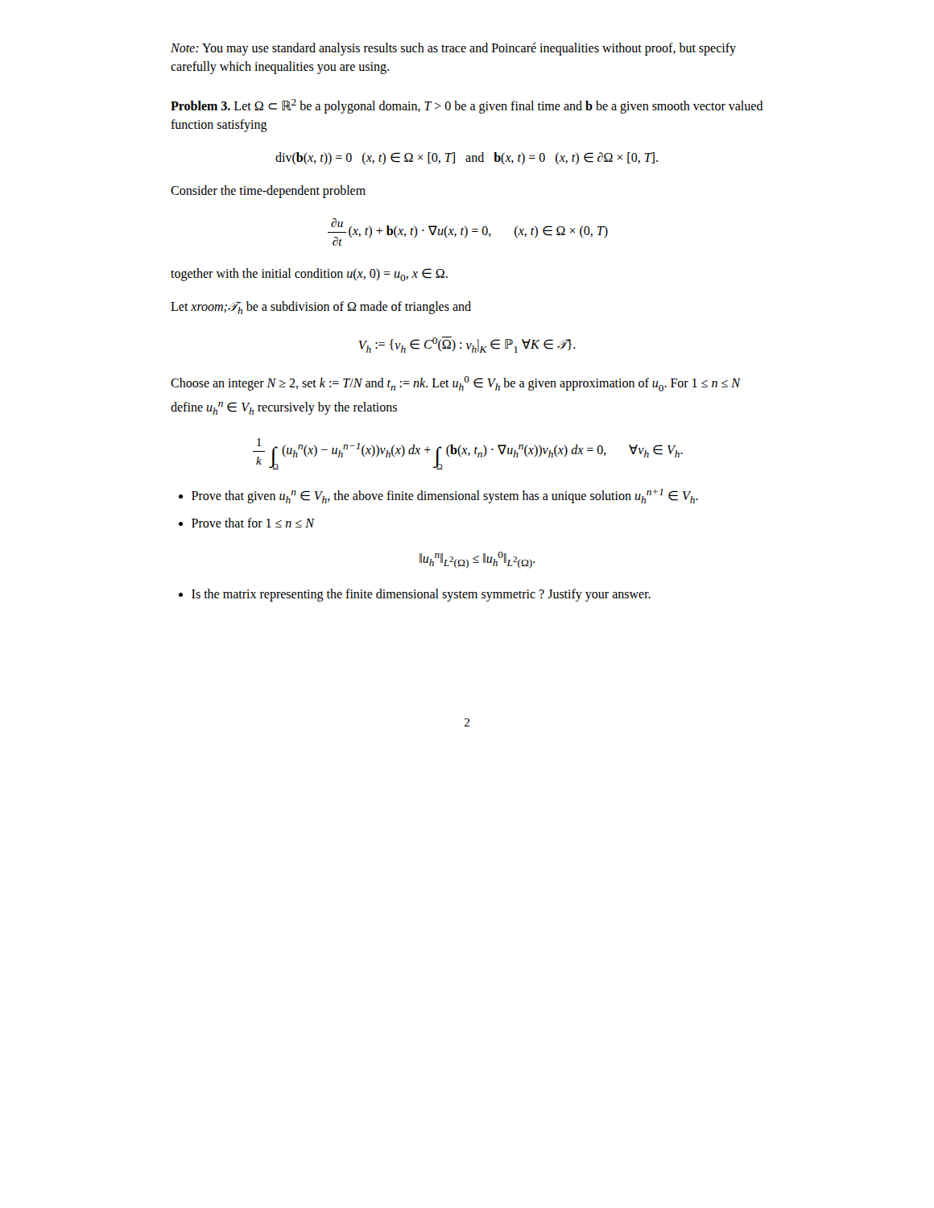Note: You may use standard analysis results such as trace and Poincaré inequalities without proof, but specify carefully which inequalities you are using.
Problem 3. Let Ω ⊂ ℝ2 be a polygonal domain, T > 0 be a given final time and b be a given smooth vector valued function satisfying
div(b(x, t)) = 0 (x, t) ∈ Ω × [0, T] and b(x, t) = 0 (x, t) ∈ ∂Ω × [0, T].
Consider the time-dependent problem
∂u∂t(x, t) + b(x, t) · ∇u(x, t) = 0, (x, t) ∈ Ω × (0, T)
together with the initial condition u(x, 0) = u0, x ∈ Ω.
Let xroom; 𝒯h be a subdivision of Ω made of triangles and
Vh := {vh ∈ C0(Ω) : vh|K ∈ ℙ1 ∀K ∈ 𝒯}.
Choose an integer N ≥ 2, set k := T/N and tn := nk. Let uh0 ∈ Vh be a given approximation of u0. For 1 ≤ n ≤ N define uhn ∈ Vh recursively by the relations
1 k ∫Ω (uhn(x) − uhn−1(x))vh(x) dx + ∫Ω (b(x, tn) · ∇uhn(x))vh(x) dx = 0, ∀vh ∈ Vh.
Prove that given uhn ∈ Vh, the above finite dimensional system has a unique solution uhn+1 ∈ Vh.
Prove that for 1 ≤ n ≤ N
‖uhn‖L2(Ω) ≤ ‖uh0‖L2(Ω).
Is the matrix representing the finite dimensional system symmetric ? Justify your answer.
2